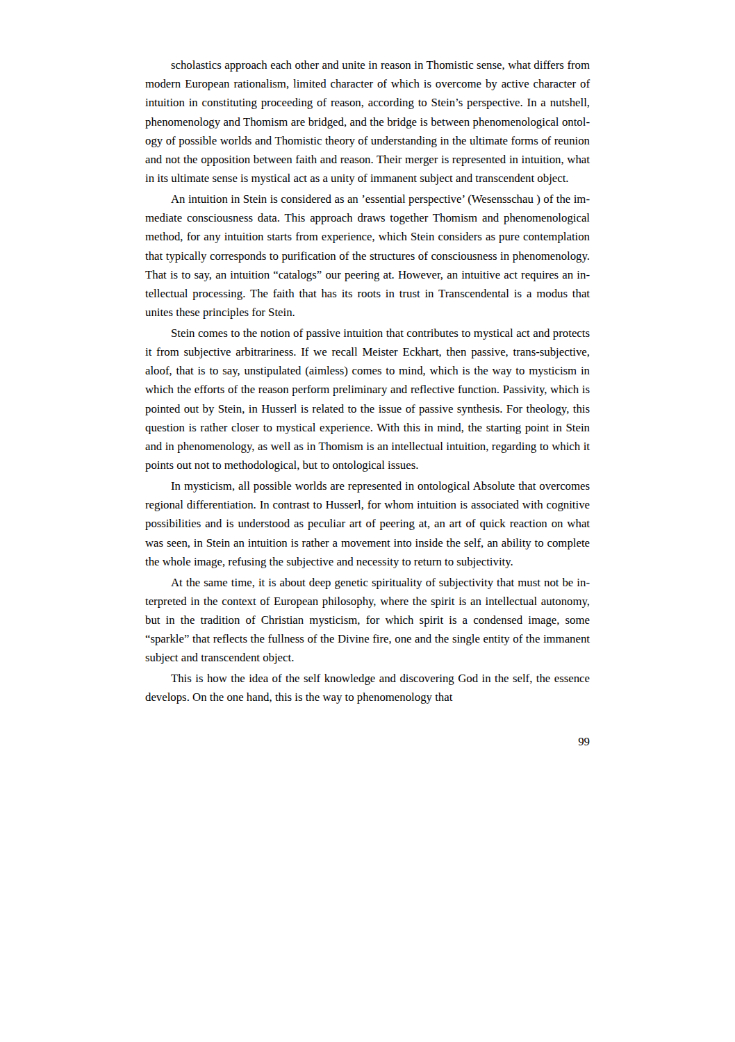scholastics approach each other and unite in reason in Thomistic sense, what differs from modern European rationalism, limited character of which is overcome by active character of intuition in constituting proceeding of reason, according to Stein’s perspective. In a nutshell, phenomenology and Thomism are bridged, and the bridge is between phenomenological ontology of possible worlds and Thomistic theory of understanding in the ultimate forms of reunion and not the opposition between faith and reason. Their merger is represented in intuition, what in its ultimate sense is mystical act as a unity of immanent subject and transcendent object.
An intuition in Stein is considered as an ’essential perspective’ (Wesensschau ) of the immediate consciousness data. This approach draws together Thomism and phenomenological method, for any intuition starts from experience, which Stein considers as pure contemplation that typically corresponds to purification of the structures of consciousness in phenomenology. That is to say, an intuition “catalogs” our peering at. However, an intuitive act requires an intellectual processing. The faith that has its roots in trust in Transcendental is a modus that unites these principles for Stein.
Stein comes to the notion of passive intuition that contributes to mystical act and protects it from subjective arbitrariness. If we recall Meister Eckhart, then passive, trans-subjective, aloof, that is to say, unstipulated (aimless) comes to mind, which is the way to mysticism in which the efforts of the reason perform preliminary and reflective function. Passivity, which is pointed out by Stein, in Husserl is related to the issue of passive synthesis. For theology, this question is rather closer to mystical experience. With this in mind, the starting point in Stein and in phenomenology, as well as in Thomism is an intellectual intuition, regarding to which it points out not to methodological, but to ontological issues.
In mysticism, all possible worlds are represented in ontological Absolute that overcomes regional differentiation. In contrast to Husserl, for whom intuition is associated with cognitive possibilities and is understood as peculiar art of peering at, an art of quick reaction on what was seen, in Stein an intuition is rather a movement into inside the self, an ability to complete the whole image, refusing the subjective and necessity to return to subjectivity.
At the same time, it is about deep genetic spirituality of subjectivity that must not be interpreted in the context of European philosophy, where the spirit is an intellectual autonomy, but in the tradition of Christian mysticism, for which spirit is a condensed image, some “sparkle” that reflects the fullness of the Divine fire, one and the single entity of the immanent subject and transcendent object.
This is how the idea of the self knowledge and discovering God in the self, the essence develops. On the one hand, this is the way to phenomenology that
99